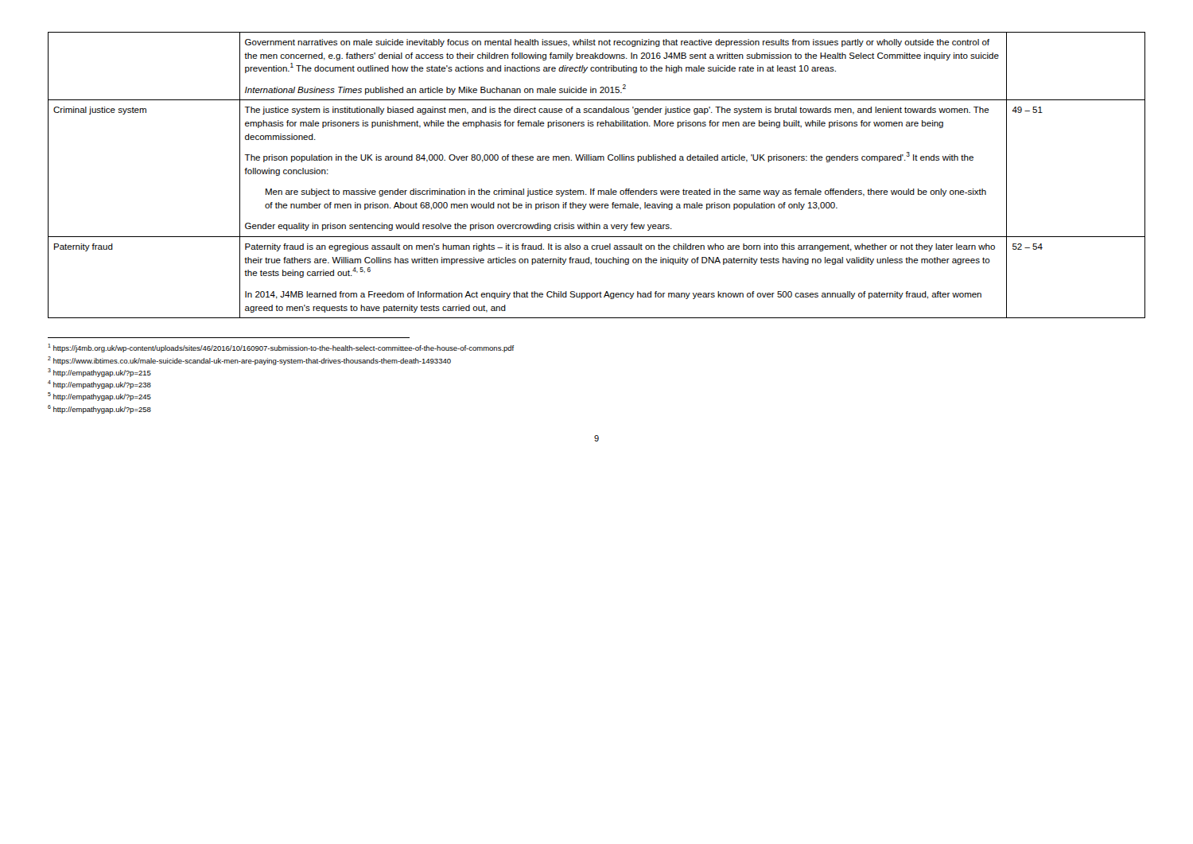| | Government narratives on male suicide inevitably focus on mental health issues, whilst not recognizing that reactive depression results from issues partly or wholly outside the control of the men concerned, e.g. fathers' denial of access to their children following family breakdowns. In 2016 J4MB sent a written submission to the Health Select Committee inquiry into suicide prevention. 1 The document outlined how the state's actions and inactions are directly contributing to the high male suicide rate in at least 10 areas. International Business Times published an article by Mike Buchanan on male suicide in 2015. 2 | |
| Criminal justice system | The justice system is institutionally biased against men, and is the direct cause of a scandalous 'gender justice gap'. The system is brutal towards men, and lenient towards women. The emphasis for male prisoners is punishment, while the emphasis for female prisoners is rehabilitation. More prisons for men are being built, while prisons for women are being decommissioned. The prison population in the UK is around 84,000. Over 80,000 of these are men. William Collins published a detailed article, 'UK prisoners: the genders compared'. 3 It ends with the following conclusion: Men are subject to massive gender discrimination in the criminal justice system. If male offenders were treated in the same way as female offenders, there would be only one-sixth of the number of men in prison. About 68,000 men would not be in prison if they were female, leaving a male prison population of only 13,000. Gender equality in prison sentencing would resolve the prison overcrowding crisis within a very few years. | 49 – 51 |
| Paternity fraud | Paternity fraud is an egregious assault on men's human rights – it is fraud. It is also a cruel assault on the children who are born into this arrangement, whether or not they later learn who their true fathers are. William Collins has written impressive articles on paternity fraud, touching on the iniquity of DNA paternity tests having no legal validity unless the mother agrees to the tests being carried out. 4, 5, 6 In 2014, J4MB learned from a Freedom of Information Act enquiry that the Child Support Agency had for many years known of over 500 cases annually of paternity fraud, after women agreed to men's requests to have paternity tests carried out, and | 52 – 54 |
1 https://j4mb.org.uk/wp-content/uploads/sites/46/2016/10/160907-submission-to-the-health-select-committee-of-the-house-of-commons.pdf
2 https://www.ibtimes.co.uk/male-suicide-scandal-uk-men-are-paying-system-that-drives-thousands-them-death-1493340
3 http://empathygap.uk/?p=215
4 http://empathygap.uk/?p=238
5 http://empathygap.uk/?p=245
6 http://empathygap.uk/?p=258
9